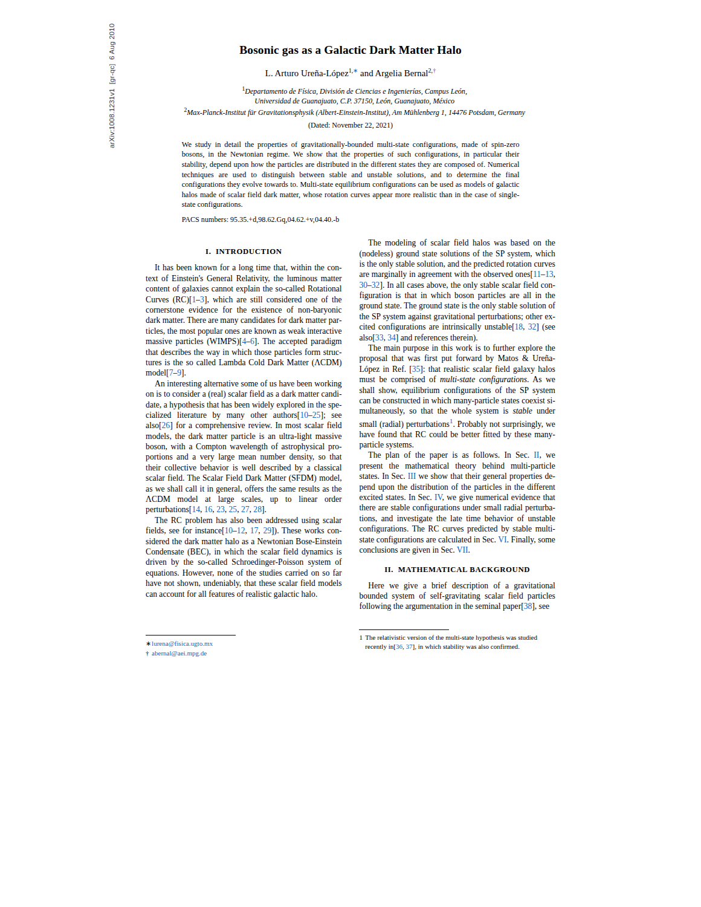arXiv:1008.1231v1 [gr-qc] 6 Aug 2010
Bosonic gas as a Galactic Dark Matter Halo
L. Arturo Ureña-López1,∗ and Argelia Bernal2,†
1Departamento de Física, División de Ciencias e Ingenierías, Campus León,
Universidad de Guanajuato, C.P. 37150, León, Guanajuato, México
2Max-Planck-Institut für Gravitationsphysik (Albert-Einstein-Institut), Am Mühlenberg 1, 14476 Potsdam, Germany
(Dated: November 22, 2021)
We study in detail the properties of gravitationally-bounded multi-state configurations, made of spin-zero bosons, in the Newtonian regime. We show that the properties of such configurations, in particular their stability, depend upon how the particles are distributed in the different states they are composed of. Numerical techniques are used to distinguish between stable and unstable solutions, and to determine the final configurations they evolve towards to. Multi-state equilibrium configurations can be used as models of galactic halos made of scalar field dark matter, whose rotation curves appear more realistic than in the case of single-state configurations.
PACS numbers: 95.35.+d,98.62.Gq,04.62.+v,04.40.-b
I. INTRODUCTION
It has been known for a long time that, within the context of Einstein's General Relativity, the luminous matter content of galaxies cannot explain the so-called Rotational Curves (RC)[1–3], which are still considered one of the cornerstone evidence for the existence of non-baryonic dark matter. There are many candidates for dark matter particles, the most popular ones are known as weak interactive massive particles (WIMPS)[4–6]. The accepted paradigm that describes the way in which those particles form structures is the so called Lambda Cold Dark Matter (ΛCDM) model[7–9].
An interesting alternative some of us have been working on is to consider a (real) scalar field as a dark matter candidate, a hypothesis that has been widely explored in the specialized literature by many other authors[10–25]; see also[26] for a comprehensive review. In most scalar field models, the dark matter particle is an ultra-light massive boson, with a Compton wavelength of astrophysical proportions and a very large mean number density, so that their collective behavior is well described by a classical scalar field. The Scalar Field Dark Matter (SFDM) model, as we shall call it in general, offers the same results as the ΛCDM model at large scales, up to linear order perturbations[14, 16, 23, 25, 27, 28].
The RC problem has also been addressed using scalar fields, see for instance[10–12, 17, 29]). These works considered the dark matter halo as a Newtonian Bose-Einstein Condensate (BEC), in which the scalar field dynamics is driven by the so-called Schroedinger-Poisson system of equations. However, none of the studies carried on so far have not shown, undeniably, that these scalar field models can account for all features of realistic galactic halo.
The modeling of scalar field halos was based on the (nodeless) ground state solutions of the SP system, which is the only stable solution, and the predicted rotation curves are marginally in agreement with the observed ones[11–13, 30–32]. In all cases above, the only stable scalar field configuration is that in which boson particles are all in the ground state. The ground state is the only stable solution of the SP system against gravitational perturbations; other excited configurations are intrinsically unstable[18, 32] (see also[33, 34] and references therein).
The main purpose in this work is to further explore the proposal that was first put forward by Matos & Ureña-López in Ref. [35]: that realistic scalar field galaxy halos must be comprised of multi-state configurations. As we shall show, equilibrium configurations of the SP system can be constructed in which many-particle states coexist simultaneously, so that the whole system is stable under small (radial) perturbations1. Probably not surprisingly, we have found that RC could be better fitted by these many-particle systems.
The plan of the paper is as follows. In Sec. II, we present the mathematical theory behind multi-particle states. In Sec. III we show that their general properties depend upon the distribution of the particles in the different excited states. In Sec. IV, we give numerical evidence that there are stable configurations under small radial perturbations, and investigate the late time behavior of unstable configurations. The RC curves predicted by stable multi-state configurations are calculated in Sec. VI. Finally, some conclusions are given in Sec. VII.
II. MATHEMATICAL BACKGROUND
Here we give a brief description of a gravitational bounded system of self-gravitating scalar field particles following the argumentation in the seminal paper[38], see
∗lurena@fisica.ugto.mx
†abernal@aei.mpg.de
1 The relativistic version of the multi-state hypothesis was studied recently in[36, 37], in which stability was also confirmed.